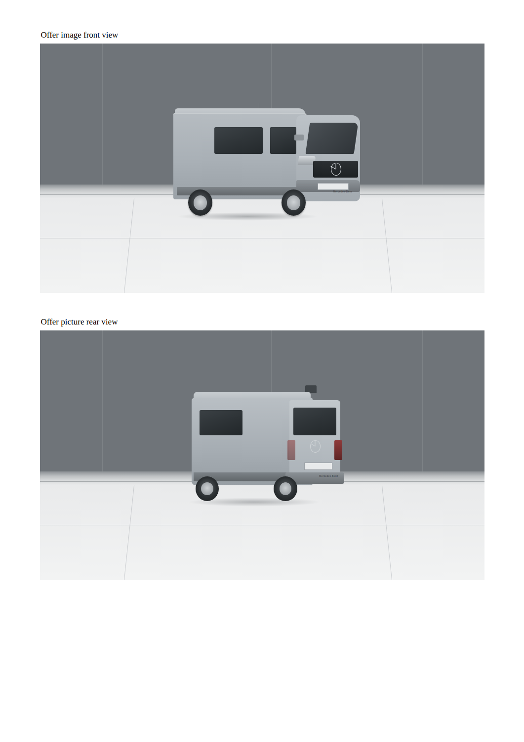Offer image front view
Mercedes-Benz
Offer picture rear view
Mercedes-Benz